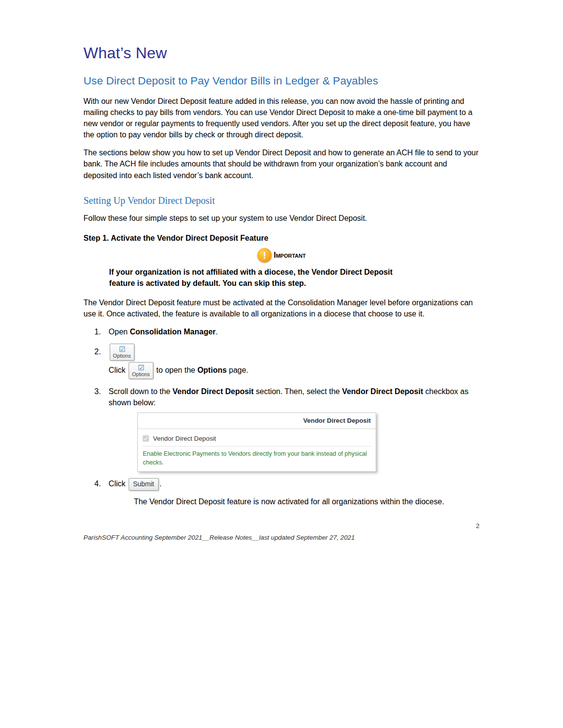What’s New
Use Direct Deposit to Pay Vendor Bills in Ledger & Payables
With our new Vendor Direct Deposit feature added in this release, you can now avoid the hassle of printing and mailing checks to pay bills from vendors. You can use Vendor Direct Deposit to make a one-time bill payment to a new vendor or regular payments to frequently used vendors. After you set up the direct deposit feature, you have the option to pay vendor bills by check or through direct deposit.
The sections below show you how to set up Vendor Direct Deposit and how to generate an ACH file to send to your bank. The ACH file includes amounts that should be withdrawn from your organization’s bank account and deposited into each listed vendor’s bank account.
Setting Up Vendor Direct Deposit
Follow these four simple steps to set up your system to use Vendor Direct Deposit.
Step 1. Activate the Vendor Direct Deposit Feature
!Important
If your organization is not affiliated with a diocese, the Vendor Direct Deposit feature is activated by default. You can skip this step.
The Vendor Direct Deposit feature must be activated at the Consolidation Manager level before organizations can use it. Once activated, the feature is available to all organizations in a diocese that choose to use it.
Open Consolidation Manager.
☑Options
Click ☑Options to open the Options page.
Scroll down to the Vendor Direct Deposit section. Then, select the Vendor Direct Deposit checkbox as shown below:
Vendor Direct Deposit
Vendor Direct Deposit
Enable Electronic Payments to Vendors directly from your bank instead of physical checks.
Click Submit.
The Vendor Direct Deposit feature is now activated for all organizations within the diocese.
2
ParishSOFT Accounting September 2021__Release Notes__last updated September 27, 2021